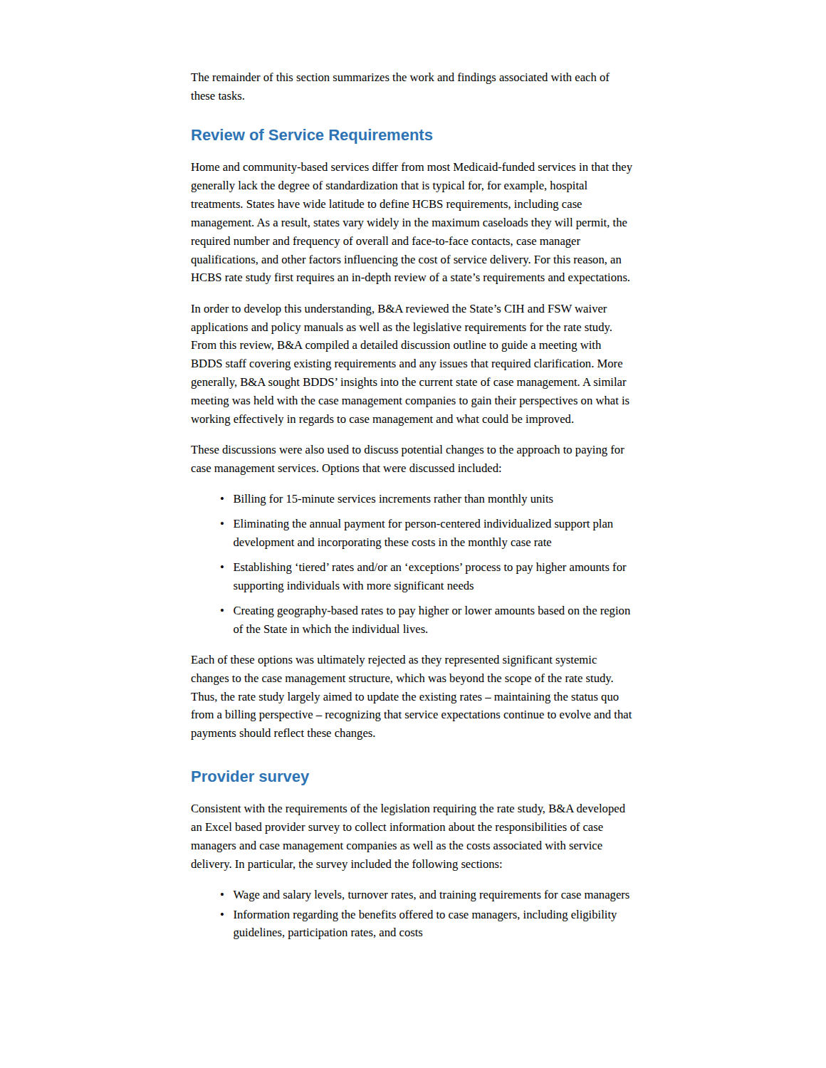The remainder of this section summarizes the work and findings associated with each of these tasks.
Review of Service Requirements
Home and community-based services differ from most Medicaid-funded services in that they generally lack the degree of standardization that is typical for, for example, hospital treatments. States have wide latitude to define HCBS requirements, including case management. As a result, states vary widely in the maximum caseloads they will permit, the required number and frequency of overall and face-to-face contacts, case manager qualifications, and other factors influencing the cost of service delivery. For this reason, an HCBS rate study first requires an in-depth review of a state’s requirements and expectations.
In order to develop this understanding, B&A reviewed the State’s CIH and FSW waiver applications and policy manuals as well as the legislative requirements for the rate study. From this review, B&A compiled a detailed discussion outline to guide a meeting with BDDS staff covering existing requirements and any issues that required clarification. More generally, B&A sought BDDS’ insights into the current state of case management. A similar meeting was held with the case management companies to gain their perspectives on what is working effectively in regards to case management and what could be improved.
These discussions were also used to discuss potential changes to the approach to paying for case management services. Options that were discussed included:
Billing for 15-minute services increments rather than monthly units
Eliminating the annual payment for person-centered individualized support plan development and incorporating these costs in the monthly case rate
Establishing ‘tiered’ rates and/or an ‘exceptions’ process to pay higher amounts for supporting individuals with more significant needs
Creating geography-based rates to pay higher or lower amounts based on the region of the State in which the individual lives.
Each of these options was ultimately rejected as they represented significant systemic changes to the case management structure, which was beyond the scope of the rate study. Thus, the rate study largely aimed to update the existing rates – maintaining the status quo from a billing perspective – recognizing that service expectations continue to evolve and that payments should reflect these changes.
Provider survey
Consistent with the requirements of the legislation requiring the rate study, B&A developed an Excel based provider survey to collect information about the responsibilities of case managers and case management companies as well as the costs associated with service delivery. In particular, the survey included the following sections:
Wage and salary levels, turnover rates, and training requirements for case managers
Information regarding the benefits offered to case managers, including eligibility guidelines, participation rates, and costs